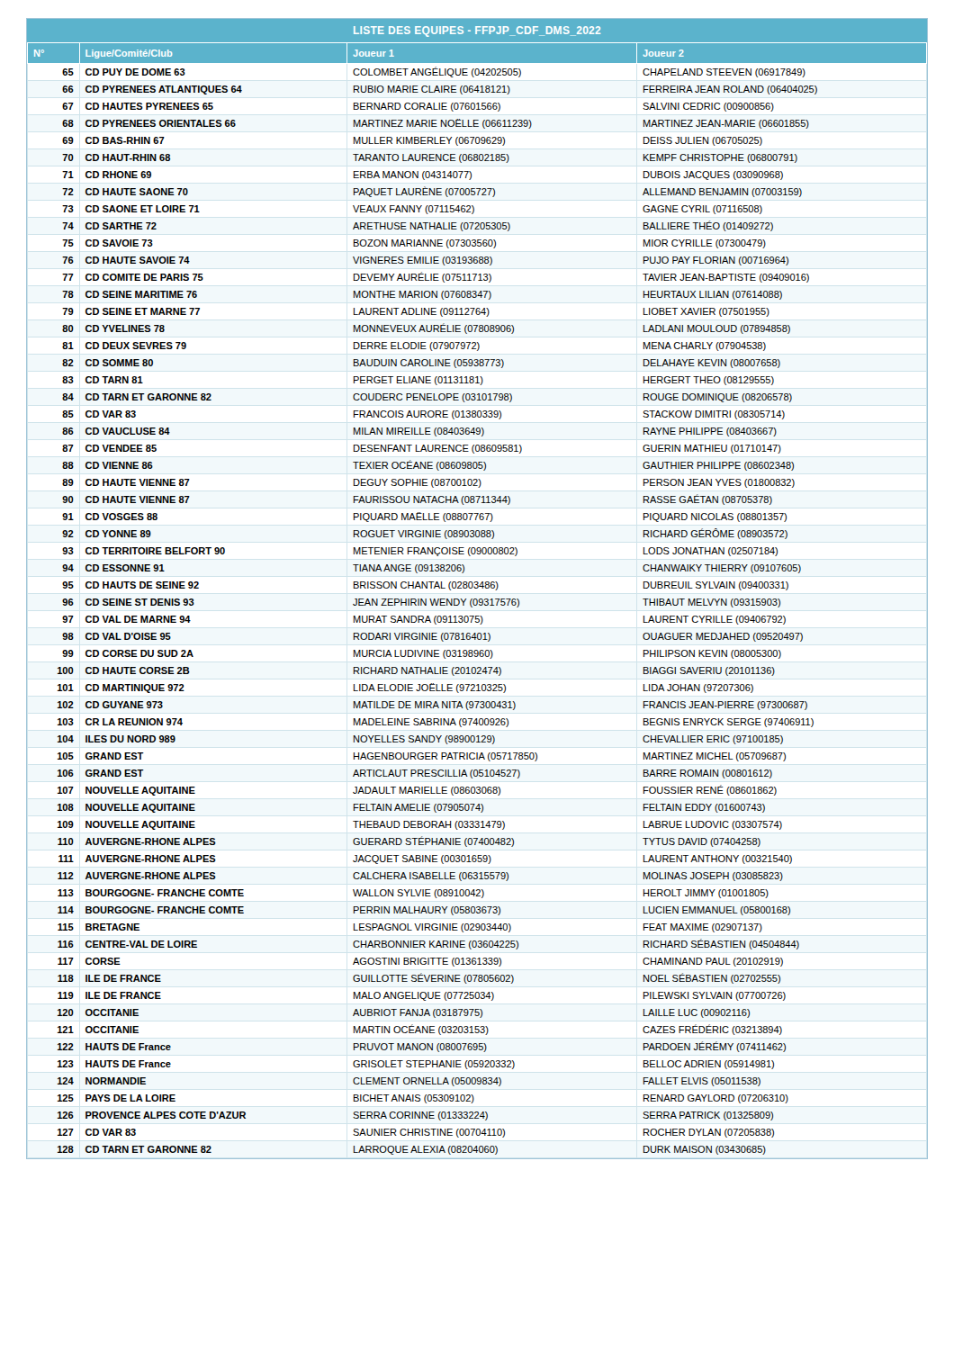LISTE DES EQUIPES - FFPJP_CDF_DMS_2022
| N° | Ligue/Comité/Club | Joueur 1 | Joueur 2 |
| --- | --- | --- | --- |
| 65 | CD PUY DE DOME 63 | COLOMBET ANGÉLIQUE (04202505) | CHAPELAND STEEVEN (06917849) |
| 66 | CD PYRENEES ATLANTIQUES 64 | RUBIO MARIE CLAIRE (06418121) | FERREIRA JEAN ROLAND (06404025) |
| 67 | CD HAUTES PYRENEES 65 | BERNARD CORALIE (07601566) | SALVINI CEDRIC (00900856) |
| 68 | CD PYRENEES ORIENTALES 66 | MARTINEZ MARIE NOËLLE (06611239) | MARTINEZ JEAN-MARIE (06601855) |
| 69 | CD BAS-RHIN 67 | MULLER KIMBERLEY (06709629) | DEISS JULIEN (06705025) |
| 70 | CD HAUT-RHIN 68 | TARANTO LAURENCE (06802185) | KEMPF CHRISTOPHE (06800791) |
| 71 | CD RHONE 69 | ERBA MANON (04314077) | DUBOIS JACQUES (03090968) |
| 72 | CD HAUTE SAONE 70 | PAQUET LAURÈNE (07005727) | ALLEMAND BENJAMIN (07003159) |
| 73 | CD SAONE ET LOIRE 71 | VEAUX FANNY (07115462) | GAGNE CYRIL (07116508) |
| 74 | CD SARTHE 72 | ARETHUSE NATHALIE (07205305) | BALLIERE THÉO (01409272) |
| 75 | CD SAVOIE 73 | BOZON MARIANNE (07303560) | MIOR CYRILLE (07300479) |
| 76 | CD HAUTE SAVOIE 74 | VIGNERES EMILIE (03193688) | PUJO PAY FLORIAN (00716964) |
| 77 | CD COMITE DE PARIS 75 | DEVEMY AURÉLIE (07511713) | TAVIER JEAN-BAPTISTE (09409016) |
| 78 | CD SEINE MARITIME 76 | MONTHE MARION (07608347) | HEURTAUX LILIAN (07614088) |
| 79 | CD SEINE ET MARNE 77 | LAURENT ADLINE (09112764) | LIOBET XAVIER (07501955) |
| 80 | CD YVELINES 78 | MONNEVEUX AURÉLIE (07808906) | LADLANI MOULOUD (07894858) |
| 81 | CD DEUX SEVRES 79 | DERRE ELODIE (07907972) | MENA CHARLY (07904538) |
| 82 | CD SOMME 80 | BAUDUIN CAROLINE (05938773) | DELAHAYE KEVIN (08007658) |
| 83 | CD TARN 81 | PERGET ELIANE (01131181) | HERGERT THEO (08129555) |
| 84 | CD TARN ET GARONNE 82 | COUDERC PENELOPE (03101798) | ROUGE DOMINIQUE (08206578) |
| 85 | CD VAR 83 | FRANCOIS AURORE (01380339) | STACKOW DIMITRI (08305714) |
| 86 | CD VAUCLUSE 84 | MILAN MIREILLE (08403649) | RAYNE PHILIPPE (08403667) |
| 87 | CD VENDEE 85 | DESENFANT LAURENCE (08609581) | GUERIN MATHIEU (01710147) |
| 88 | CD VIENNE 86 | TEXIER OCÉANE (08609805) | GAUTHIER PHILIPPE (08602348) |
| 89 | CD HAUTE VIENNE 87 | DEGUY SOPHIE (08700102) | PERSON JEAN YVES (01800832) |
| 90 | CD HAUTE VIENNE 87 | FAURISSOU NATACHA (08711344) | RASSE GAÉTAN (08705378) |
| 91 | CD VOSGES 88 | PIQUARD MAËLLE (08807767) | PIQUARD NICOLAS (08801357) |
| 92 | CD YONNE 89 | ROGUET VIRGINIE (08903088) | RICHARD GÉRÔME (08903572) |
| 93 | CD TERRITOIRE BELFORT 90 | METENIER FRANÇOISE (09000802) | LODS JONATHAN (02507184) |
| 94 | CD ESSONNE 91 | TIANA ANGE (09138206) | CHANWAIKY THIERRY (09107605) |
| 95 | CD HAUTS DE SEINE 92 | BRISSON CHANTAL (02803486) | DUBREUIL SYLVAIN (09400331) |
| 96 | CD SEINE ST DENIS 93 | JEAN ZEPHIRIN WENDY (09317576) | THIBAUT MELVYN (09315903) |
| 97 | CD VAL DE MARNE 94 | MURAT SANDRA (09113075) | LAURENT CYRILLE (09406792) |
| 98 | CD VAL D'OISE 95 | RODARI VIRGINIE (07816401) | OUAGUER MEDJAHED (09520497) |
| 99 | CD CORSE DU SUD 2A | MURCIA LUDIVINE (03198960) | PHILIPSON KEVIN (08005300) |
| 100 | CD HAUTE CORSE 2B | RICHARD NATHALIE (20102474) | BIAGGI SAVERIU (20101136) |
| 101 | CD MARTINIQUE 972 | LIDA ELODIE JOËLLE (97210325) | LIDA JOHAN (97207306) |
| 102 | CD GUYANE 973 | MATILDE DE MIRA NITA (97300431) | FRANCIS JEAN-PIERRE (97300687) |
| 103 | CR LA REUNION 974 | MADELEINE SABRINA (97400926) | BEGNIS ENRYCK SERGE (97406911) |
| 104 | ILES DU NORD 989 | NOYELLES SANDY (98900129) | CHEVALLIER ERIC (97100185) |
| 105 | GRAND EST | HAGENBOURGER PATRICIA (05717850) | MARTINEZ MICHEL (05709687) |
| 106 | GRAND EST | ARTICLAUT PRESCILLIA (05104527) | BARRE ROMAIN (00801612) |
| 107 | NOUVELLE AQUITAINE | JADAULT MARIELLE (08603068) | FOUSSIER RENÉ (08601862) |
| 108 | NOUVELLE AQUITAINE | FELTAIN AMELIE (07905074) | FELTAIN EDDY (01600743) |
| 109 | NOUVELLE AQUITAINE | THEBAUD DEBORAH (03331479) | LABRUE LUDOVIC (03307574) |
| 110 | AUVERGNE-RHONE ALPES | GUERARD STÉPHANIE (07400482) | TYTUS DAVID (07404258) |
| 111 | AUVERGNE-RHONE ALPES | JACQUET SABINE (00301659) | LAURENT ANTHONY (00321540) |
| 112 | AUVERGNE-RHONE ALPES | CALCHERA ISABELLE (06315579) | MOLINAS JOSEPH (03085823) |
| 113 | BOURGOGNE- FRANCHE COMTE | WALLON SYLVIE (08910042) | HEROLT JIMMY (01001805) |
| 114 | BOURGOGNE- FRANCHE COMTE | PERRIN MALHAURY (05803673) | LUCIEN EMMANUEL (05800168) |
| 115 | BRETAGNE | LESPAGNOL VIRGINIE (02903440) | FEAT MAXIME (02907137) |
| 116 | CENTRE-VAL DE LOIRE | CHARBONNIER KARINE (03604225) | RICHARD SÉBASTIEN (04504844) |
| 117 | CORSE | AGOSTINI BRIGITTE (01361339) | CHAMINAND PAUL (20102919) |
| 118 | ILE DE FRANCE | GUILLOTTE SÉVERINE (07805602) | NOEL SÉBASTIEN (02702555) |
| 119 | ILE DE FRANCE | MALO ANGELIQUE (07725034) | PILEWSKI SYLVAIN (07700726) |
| 120 | OCCITANIE | AUBRIOT FANJA (03187975) | LAILLE LUC (00902116) |
| 121 | OCCITANIE | MARTIN OCÉANE (03203153) | CAZES FRÉDÉRIC (03213894) |
| 122 | HAUTS DE France | PRUVOT MANON (08007695) | PARDOEN JÉRÉMY (07411462) |
| 123 | HAUTS DE France | GRISOLET STEPHANIE (05920332) | BELLOC ADRIEN (05914981) |
| 124 | NORMANDIE | CLEMENT ORNELLA (05009834) | FALLET ELVIS (05011538) |
| 125 | PAYS DE LA LOIRE | BICHET ANAIS (05309102) | RENARD GAYLORD (07206310) |
| 126 | PROVENCE ALPES COTE D'AZUR | SERRA CORINNE (01333224) | SERRA PATRICK (01325809) |
| 127 | CD VAR 83 | SAUNIER CHRISTINE (00704110) | ROCHER DYLAN (07205838) |
| 128 | CD TARN ET GARONNE 82 | LARROQUE ALEXIA (08204060) | DURK MAISON (03430685) |